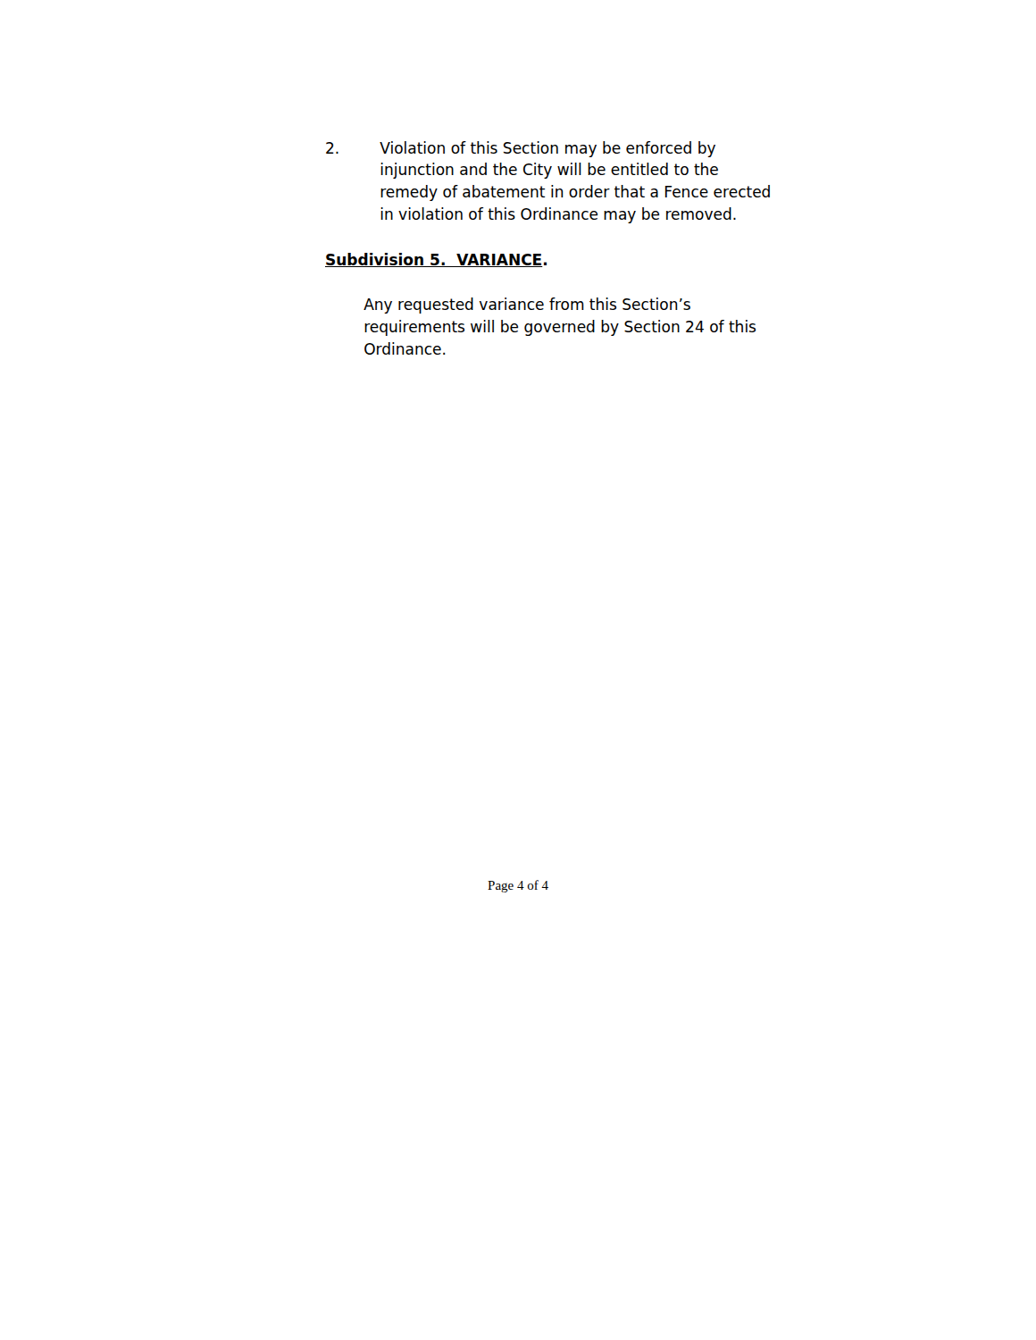2. Violation of this Section may be enforced by injunction and the City will be entitled to the remedy of abatement in order that a Fence erected in violation of this Ordinance may be removed.
Subdivision 5. VARIANCE.
Any requested variance from this Section’s requirements will be governed by Section 24 of this Ordinance.
Page 4 of 4